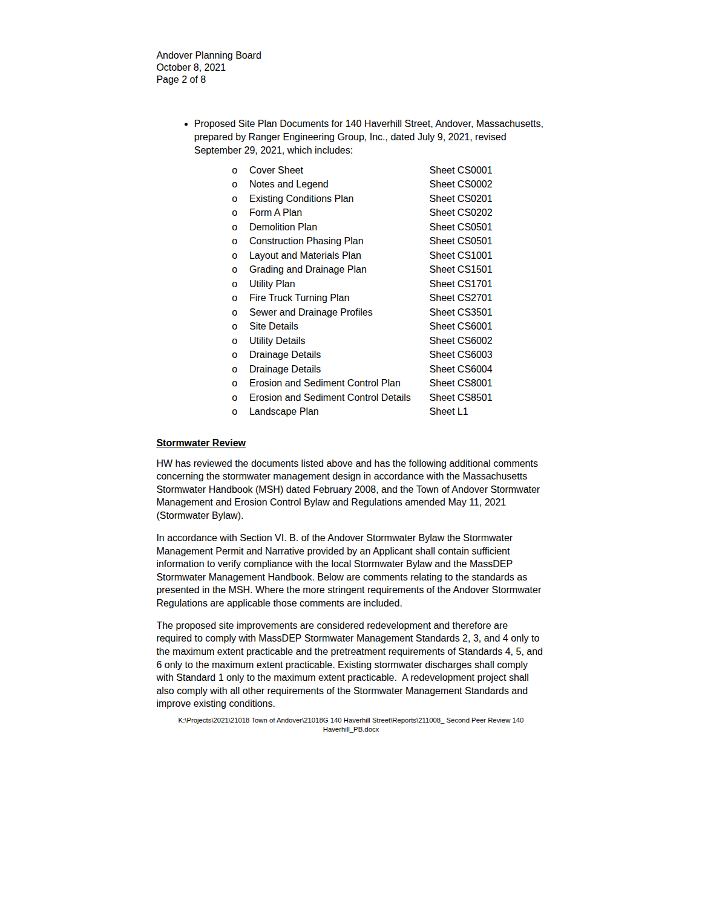Andover Planning Board
October 8, 2021
Page 2 of 8
Proposed Site Plan Documents for 140 Haverhill Street, Andover, Massachusetts, prepared by Ranger Engineering Group, Inc., dated July 9, 2021, revised September 29, 2021, which includes:
| o | Cover Sheet | Sheet CS0001 |
| o | Notes and Legend | Sheet CS0002 |
| o | Existing Conditions Plan | Sheet CS0201 |
| o | Form A Plan | Sheet CS0202 |
| o | Demolition Plan | Sheet CS0501 |
| o | Construction Phasing Plan | Sheet CS0501 |
| o | Layout and Materials Plan | Sheet CS1001 |
| o | Grading and Drainage Plan | Sheet CS1501 |
| o | Utility Plan | Sheet CS1701 |
| o | Fire Truck Turning Plan | Sheet CS2701 |
| o | Sewer and Drainage Profiles | Sheet CS3501 |
| o | Site Details | Sheet CS6001 |
| o | Utility Details | Sheet CS6002 |
| o | Drainage Details | Sheet CS6003 |
| o | Drainage Details | Sheet CS6004 |
| o | Erosion and Sediment Control Plan | Sheet CS8001 |
| o | Erosion and Sediment Control Details | Sheet CS8501 |
| o | Landscape Plan | Sheet L1 |
Stormwater Review
HW has reviewed the documents listed above and has the following additional comments concerning the stormwater management design in accordance with the Massachusetts Stormwater Handbook (MSH) dated February 2008, and the Town of Andover Stormwater Management and Erosion Control Bylaw and Regulations amended May 11, 2021 (Stormwater Bylaw).
In accordance with Section VI. B. of the Andover Stormwater Bylaw the Stormwater Management Permit and Narrative provided by an Applicant shall contain sufficient information to verify compliance with the local Stormwater Bylaw and the MassDEP Stormwater Management Handbook. Below are comments relating to the standards as presented in the MSH. Where the more stringent requirements of the Andover Stormwater Regulations are applicable those comments are included.
The proposed site improvements are considered redevelopment and therefore are required to comply with MassDEP Stormwater Management Standards 2, 3, and 4 only to the maximum extent practicable and the pretreatment requirements of Standards 4, 5, and 6 only to the maximum extent practicable. Existing stormwater discharges shall comply with Standard 1 only to the maximum extent practicable. A redevelopment project shall also comply with all other requirements of the Stormwater Management Standards and improve existing conditions.
K:\Projects\2021\21018 Town of Andover\21018G 140 Haverhill Street\Reports\211008_ Second Peer Review 140 Haverhill_PB.docx